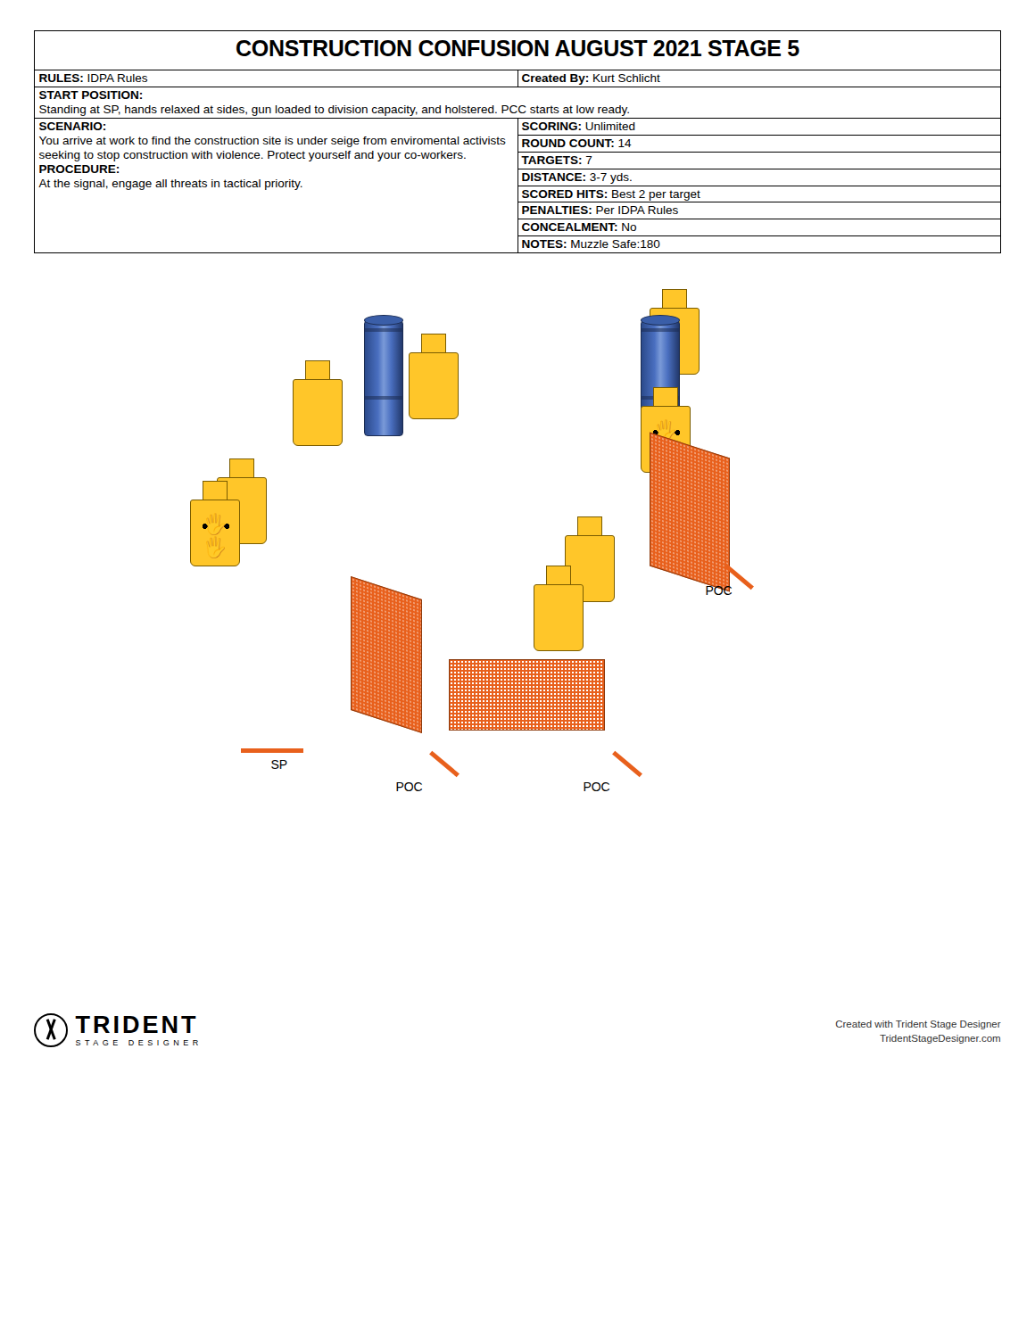| CONSTRUCTION CONFUSION AUGUST 2021 STAGE 5 |
| RULES: IDPA Rules | Created By: Kurt Schlicht |
| START POSITION: Standing at SP, hands relaxed at sides, gun loaded to division capacity, and holstered. PCC starts at low ready. |
| SCENARIO: You arrive at work to find the construction site is under seige from enviromental activists seeking to stop construction with violence. Protect yourself and your co-workers. PROCEDURE: At the signal, engage all threats in tactical priority. | SCORING: Unlimited |
| ROUND COUNT: 14 |
| TARGETS: 7 |
| DISTANCE: 3-7 yds. |
| SCORED HITS: Best 2 per target |
| PENALTIES: Per IDPA Rules |
| CONCEALMENT: No |
| NOTES: Muzzle Safe:180 |
🖐🖐
🖐🖐
POC
POC
POC
SP
TRIDENT
STAGE DESIGNER
Created with Trident Stage Designer
TridentStageDesigner.com